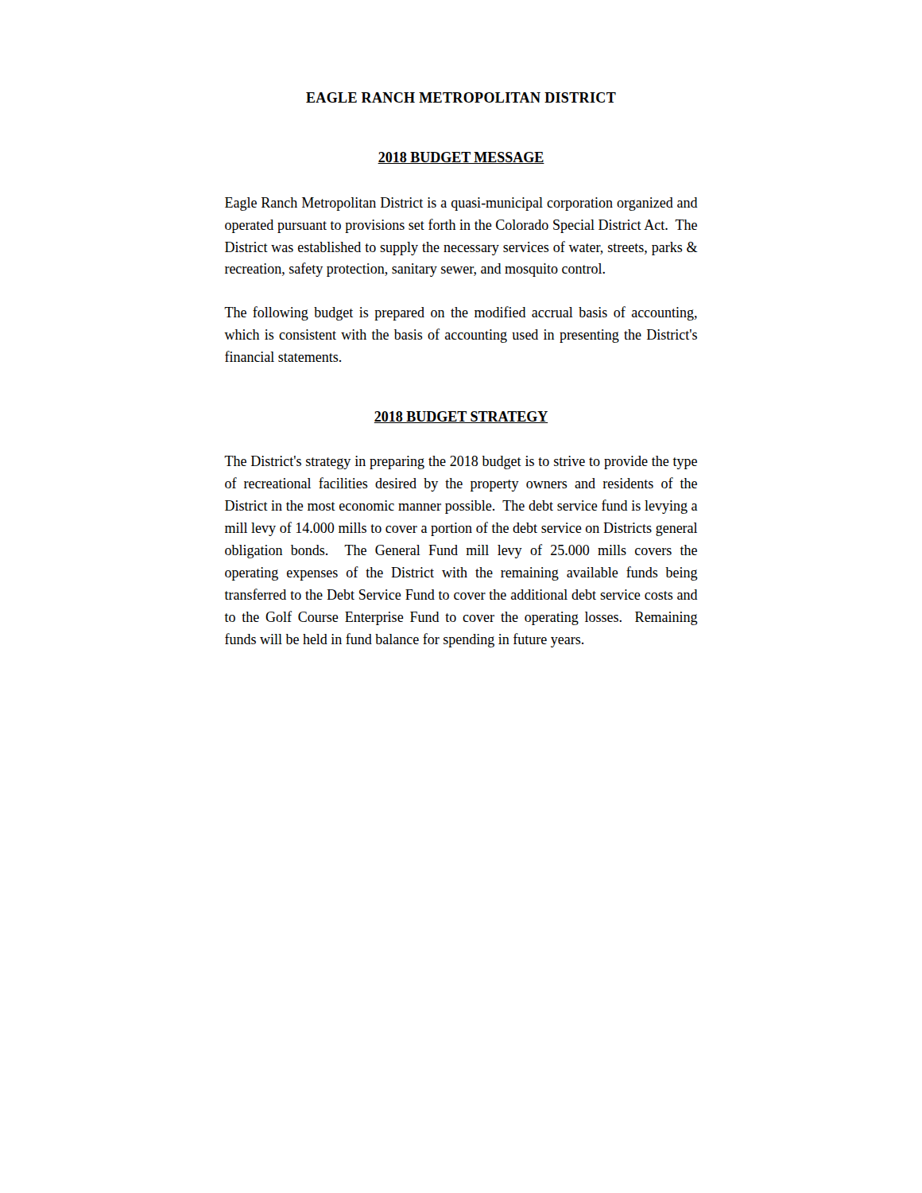EAGLE RANCH METROPOLITAN DISTRICT
2018 BUDGET MESSAGE
Eagle Ranch Metropolitan District is a quasi-municipal corporation organized and operated pursuant to provisions set forth in the Colorado Special District Act. The District was established to supply the necessary services of water, streets, parks & recreation, safety protection, sanitary sewer, and mosquito control.
The following budget is prepared on the modified accrual basis of accounting, which is consistent with the basis of accounting used in presenting the District's financial statements.
2018 BUDGET STRATEGY
The District's strategy in preparing the 2018 budget is to strive to provide the type of recreational facilities desired by the property owners and residents of the District in the most economic manner possible. The debt service fund is levying a mill levy of 14.000 mills to cover a portion of the debt service on Districts general obligation bonds. The General Fund mill levy of 25.000 mills covers the operating expenses of the District with the remaining available funds being transferred to the Debt Service Fund to cover the additional debt service costs and to the Golf Course Enterprise Fund to cover the operating losses. Remaining funds will be held in fund balance for spending in future years.